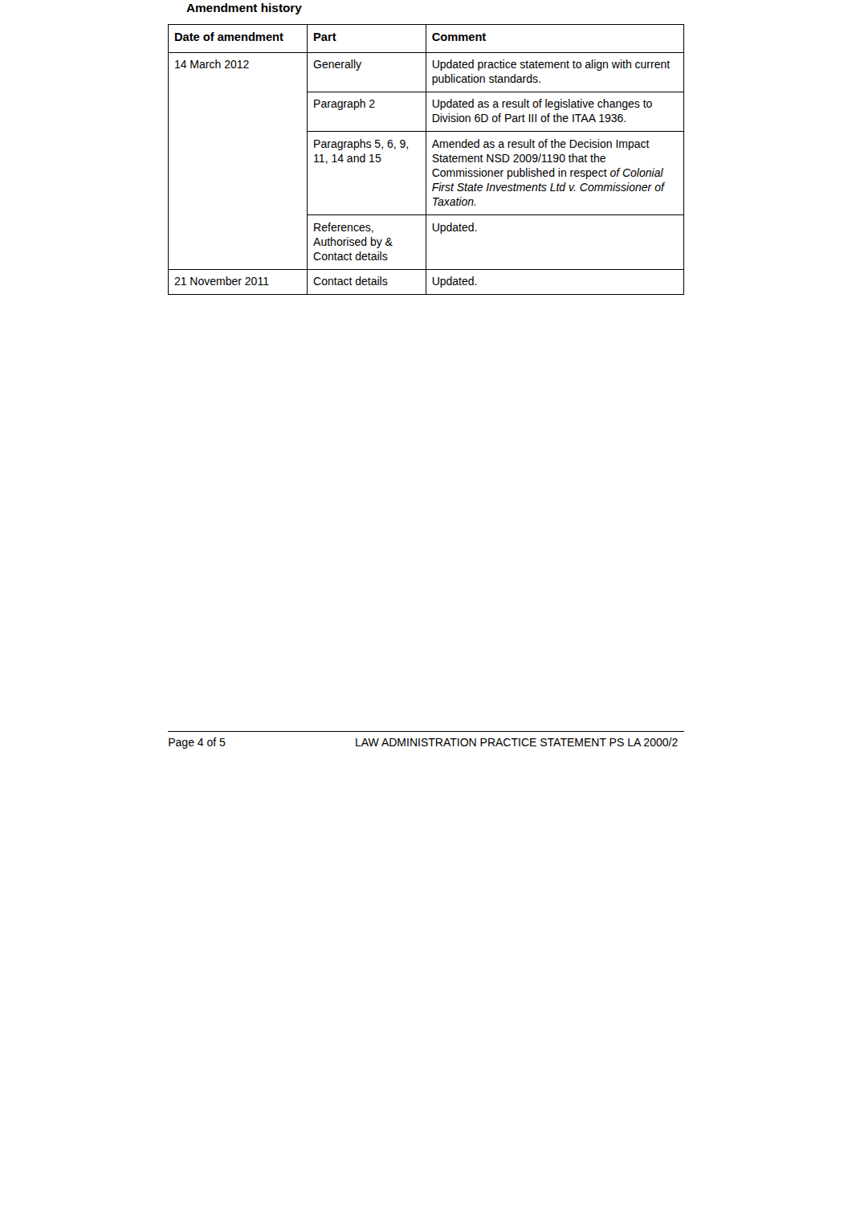Amendment history
| Date of amendment | Part | Comment |
| --- | --- | --- |
| 14 March 2012 | Generally | Updated practice statement to align with current publication standards. |
| Paragraph 2 | Updated as a result of legislative changes to Division 6D of Part III of the ITAA 1936. |
| Paragraphs 5, 6, 9, 11, 14 and 15 | Amended as a result of the Decision Impact Statement NSD 2009/1190 that the Commissioner published in respect of Colonial First State Investments Ltd v. Commissioner of Taxation. |
| References, Authorised by & Contact details | Updated. |
| 21 November 2011 | Contact details | Updated. |
Page 4 of 5
LAW ADMINISTRATION PRACTICE STATEMENT PS LA 2000/2